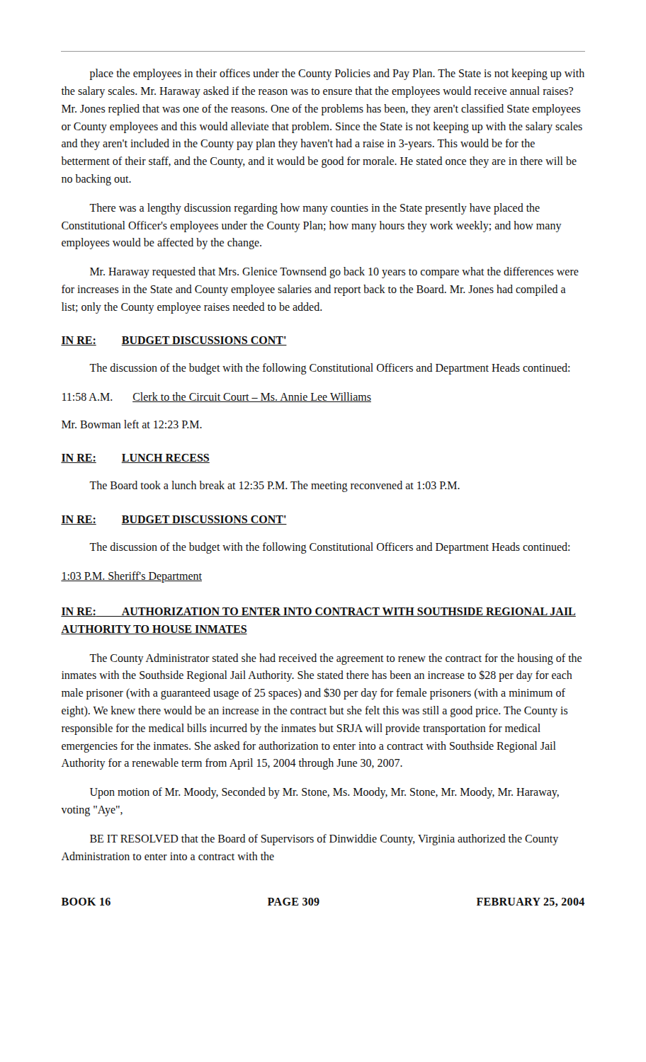place the employees in their offices under the County Policies and Pay Plan. The State is not keeping up with the salary scales. Mr. Haraway asked if the reason was to ensure that the employees would receive annual raises? Mr. Jones replied that was one of the reasons. One of the problems has been, they aren't classified State employees or County employees and this would alleviate that problem. Since the State is not keeping up with the salary scales and they aren't included in the County pay plan they haven't had a raise in 3-years. This would be for the betterment of their staff, and the County, and it would be good for morale. He stated once they are in there will be no backing out.
There was a lengthy discussion regarding how many counties in the State presently have placed the Constitutional Officer's employees under the County Plan; how many hours they work weekly; and how many employees would be affected by the change.
Mr. Haraway requested that Mrs. Glenice Townsend go back 10 years to compare what the differences were for increases in the State and County employee salaries and report back to the Board. Mr. Jones had compiled a list; only the County employee raises needed to be added.
IN RE: BUDGET DISCUSSIONS CONT'
The discussion of the budget with the following Constitutional Officers and Department Heads continued:
11:58 A.M. Clerk to the Circuit Court – Ms. Annie Lee Williams
Mr. Bowman left at 12:23 P.M.
IN RE: LUNCH RECESS
The Board took a lunch break at 12:35 P.M. The meeting reconvened at 1:03 P.M.
IN RE: BUDGET DISCUSSIONS CONT'
The discussion of the budget with the following Constitutional Officers and Department Heads continued:
1:03 P.M. Sheriff's Department
IN RE: AUTHORIZATION TO ENTER INTO CONTRACT WITH SOUTHSIDE REGIONAL JAIL AUTHORITY TO HOUSE INMATES
The County Administrator stated she had received the agreement to renew the contract for the housing of the inmates with the Southside Regional Jail Authority. She stated there has been an increase to $28 per day for each male prisoner (with a guaranteed usage of 25 spaces) and $30 per day for female prisoners (with a minimum of eight). We knew there would be an increase in the contract but she felt this was still a good price. The County is responsible for the medical bills incurred by the inmates but SRJA will provide transportation for medical emergencies for the inmates. She asked for authorization to enter into a contract with Southside Regional Jail Authority for a renewable term from April 15, 2004 through June 30, 2007.
Upon motion of Mr. Moody, Seconded by Mr. Stone, Ms. Moody, Mr. Stone, Mr. Moody, Mr. Haraway, voting "Aye",
BE IT RESOLVED that the Board of Supervisors of Dinwiddie County, Virginia authorized the County Administration to enter into a contract with the
BOOK 16 PAGE 309 FEBRUARY 25, 2004